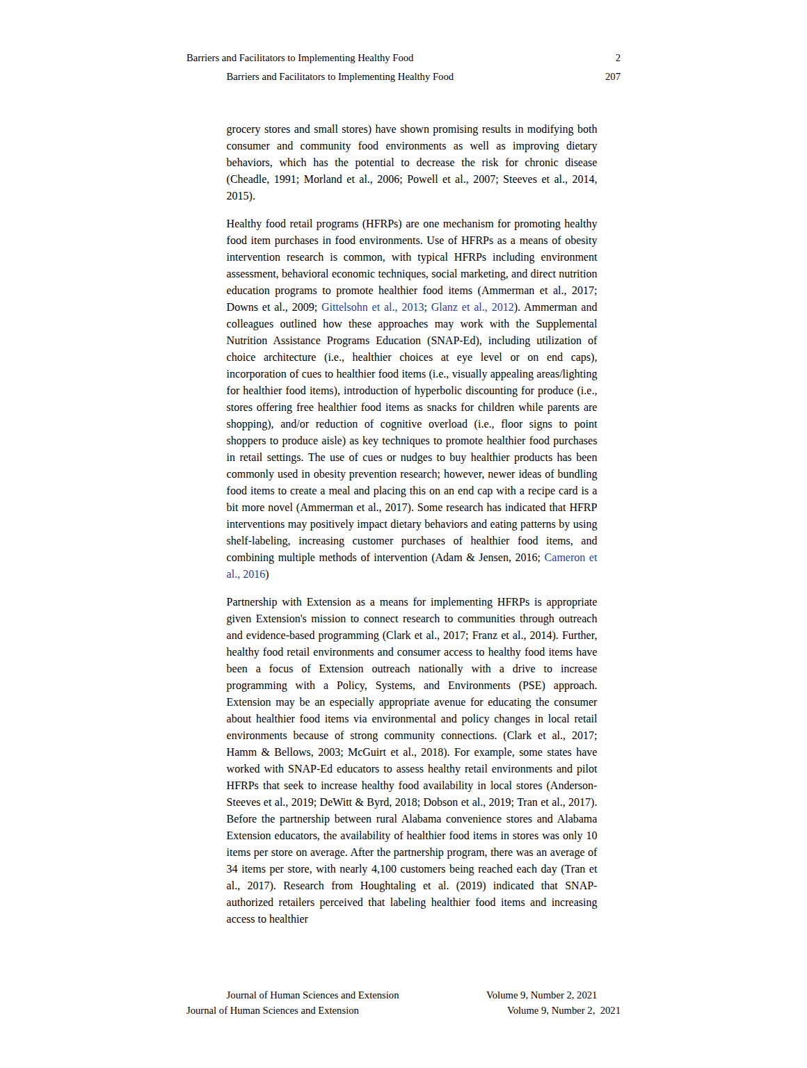Barriers and Facilitators to Implementing Healthy Food 2
Barriers and Facilitators to Implementing Healthy Food 207
grocery stores and small stores) have shown promising results in modifying both consumer and community food environments as well as improving dietary behaviors, which has the potential to decrease the risk for chronic disease (Cheadle, 1991; Morland et al., 2006; Powell et al., 2007; Steeves et al., 2014, 2015).
Healthy food retail programs (HFRPs) are one mechanism for promoting healthy food item purchases in food environments. Use of HFRPs as a means of obesity intervention research is common, with typical HFRPs including environment assessment, behavioral economic techniques, social marketing, and direct nutrition education programs to promote healthier food items (Ammerman et al., 2017; Downs et al., 2009; Gittelsohn et al., 2013; Glanz et al., 2012). Ammerman and colleagues outlined how these approaches may work with the Supplemental Nutrition Assistance Programs Education (SNAP-Ed), including utilization of choice architecture (i.e., healthier choices at eye level or on end caps), incorporation of cues to healthier food items (i.e., visually appealing areas/lighting for healthier food items), introduction of hyperbolic discounting for produce (i.e., stores offering free healthier food items as snacks for children while parents are shopping), and/or reduction of cognitive overload (i.e., floor signs to point shoppers to produce aisle) as key techniques to promote healthier food purchases in retail settings. The use of cues or nudges to buy healthier products has been commonly used in obesity prevention research; however, newer ideas of bundling food items to create a meal and placing this on an end cap with a recipe card is a bit more novel (Ammerman et al., 2017). Some research has indicated that HFRP interventions may positively impact dietary behaviors and eating patterns by using shelf-labeling, increasing customer purchases of healthier food items, and combining multiple methods of intervention (Adam & Jensen, 2016; Cameron et al., 2016)
Partnership with Extension as a means for implementing HFRPs is appropriate given Extension's mission to connect research to communities through outreach and evidence-based programming (Clark et al., 2017; Franz et al., 2014). Further, healthy food retail environments and consumer access to healthy food items have been a focus of Extension outreach nationally with a drive to increase programming with a Policy, Systems, and Environments (PSE) approach. Extension may be an especially appropriate avenue for educating the consumer about healthier food items via environmental and policy changes in local retail environments because of strong community connections. (Clark et al., 2017; Hamm & Bellows, 2003; McGuirt et al., 2018). For example, some states have worked with SNAP-Ed educators to assess healthy retail environments and pilot HFRPs that seek to increase healthy food availability in local stores (Anderson-Steeves et al., 2019; DeWitt & Byrd, 2018; Dobson et al., 2019; Tran et al., 2017). Before the partnership between rural Alabama convenience stores and Alabama Extension educators, the availability of healthier food items in stores was only 10 items per store on average. After the partnership program, there was an average of 34 items per store, with nearly 4,100 customers being reached each day (Tran et al., 2017). Research from Houghtaling et al. (2019) indicated that SNAP-authorized retailers perceived that labeling healthier food items and increasing access to healthier
Journal of Human Sciences and Extension Volume 9, Number 2, 2021
Journal of Human Sciences and Extension Volume 9, Number 2, 2021